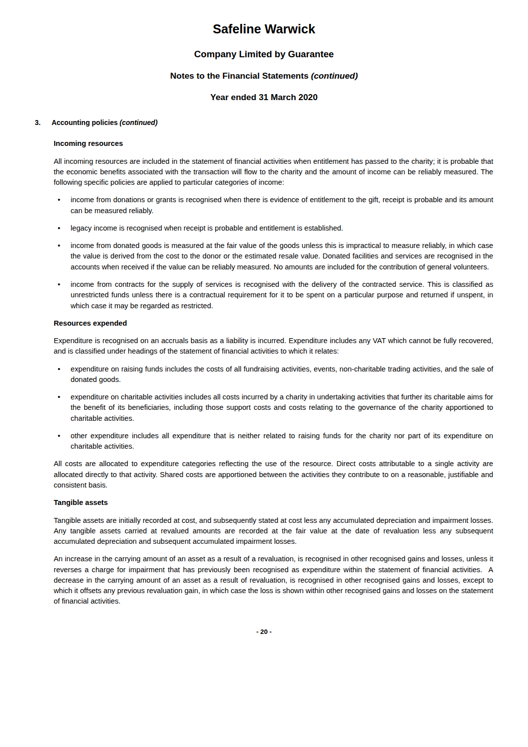Safeline Warwick
Company Limited by Guarantee
Notes to the Financial Statements (continued)
Year ended 31 March 2020
3. Accounting policies (continued)
Incoming resources
All incoming resources are included in the statement of financial activities when entitlement has passed to the charity; it is probable that the economic benefits associated with the transaction will flow to the charity and the amount of income can be reliably measured. The following specific policies are applied to particular categories of income:
income from donations or grants is recognised when there is evidence of entitlement to the gift, receipt is probable and its amount can be measured reliably.
legacy income is recognised when receipt is probable and entitlement is established.
income from donated goods is measured at the fair value of the goods unless this is impractical to measure reliably, in which case the value is derived from the cost to the donor or the estimated resale value. Donated facilities and services are recognised in the accounts when received if the value can be reliably measured. No amounts are included for the contribution of general volunteers.
income from contracts for the supply of services is recognised with the delivery of the contracted service. This is classified as unrestricted funds unless there is a contractual requirement for it to be spent on a particular purpose and returned if unspent, in which case it may be regarded as restricted.
Resources expended
Expenditure is recognised on an accruals basis as a liability is incurred. Expenditure includes any VAT which cannot be fully recovered, and is classified under headings of the statement of financial activities to which it relates:
expenditure on raising funds includes the costs of all fundraising activities, events, non-charitable trading activities, and the sale of donated goods.
expenditure on charitable activities includes all costs incurred by a charity in undertaking activities that further its charitable aims for the benefit of its beneficiaries, including those support costs and costs relating to the governance of the charity apportioned to charitable activities.
other expenditure includes all expenditure that is neither related to raising funds for the charity nor part of its expenditure on charitable activities.
All costs are allocated to expenditure categories reflecting the use of the resource. Direct costs attributable to a single activity are allocated directly to that activity. Shared costs are apportioned between the activities they contribute to on a reasonable, justifiable and consistent basis.
Tangible assets
Tangible assets are initially recorded at cost, and subsequently stated at cost less any accumulated depreciation and impairment losses. Any tangible assets carried at revalued amounts are recorded at the fair value at the date of revaluation less any subsequent accumulated depreciation and subsequent accumulated impairment losses.
An increase in the carrying amount of an asset as a result of a revaluation, is recognised in other recognised gains and losses, unless it reverses a charge for impairment that has previously been recognised as expenditure within the statement of financial activities. A decrease in the carrying amount of an asset as a result of revaluation, is recognised in other recognised gains and losses, except to which it offsets any previous revaluation gain, in which case the loss is shown within other recognised gains and losses on the statement of financial activities.
- 20 -